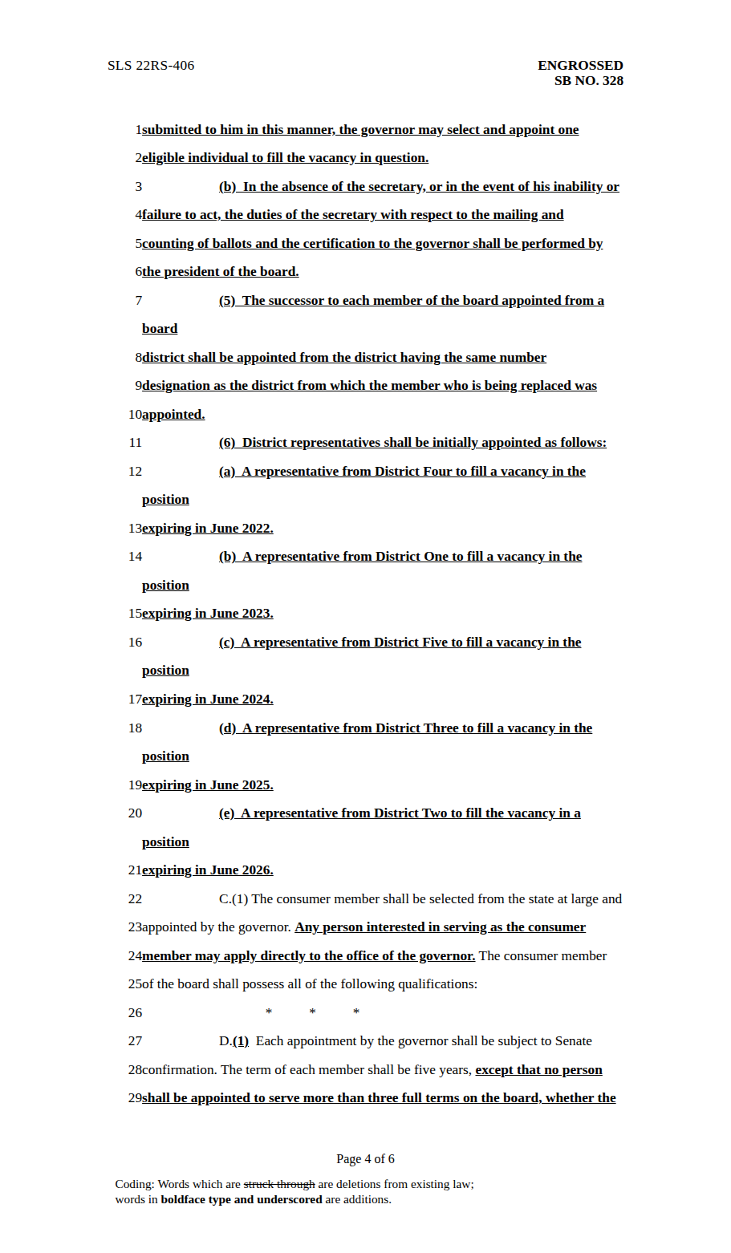SLS 22RS-406
ENGROSSED
SB NO. 328
| 1 | submitted to him in this manner, the governor may select and appoint one |
| 2 | eligible individual to fill the vacancy in question. |
| 3 | (b) In the absence of the secretary, or in the event of his inability or |
| 4 | failure to act, the duties of the secretary with respect to the mailing and |
| 5 | counting of ballots and the certification to the governor shall be performed by |
| 6 | the president of the board. |
| 7 | (5) The successor to each member of the board appointed from a board |
| 8 | district shall be appointed from the district having the same number |
| 9 | designation as the district from which the member who is being replaced was |
| 10 | appointed. |
| 11 | (6) District representatives shall be initially appointed as follows: |
| 12 | (a) A representative from District Four to fill a vacancy in the position |
| 13 | expiring in June 2022. |
| 14 | (b) A representative from District One to fill a vacancy in the position |
| 15 | expiring in June 2023. |
| 16 | (c) A representative from District Five to fill a vacancy in the position |
| 17 | expiring in June 2024. |
| 18 | (d) A representative from District Three to fill a vacancy in the position |
| 19 | expiring in June 2025. |
| 20 | (e) A representative from District Two to fill the vacancy in a position |
| 21 | expiring in June 2026. |
| 22 | C.(1) The consumer member shall be selected from the state at large and |
| 23 | appointed by the governor. Any person interested in serving as the consumer |
| 24 | member may apply directly to the office of the governor. The consumer member |
| 25 | of the board shall possess all of the following qualifications: |
| 26 | * * * |
| 27 | D. (1) Each appointment by the governor shall be subject to Senate |
| 28 | confirmation. The term of each member shall be five years, except that no person |
| 29 | shall be appointed to serve more than three full terms on the board, whether the |
Page 4 of 6
Coding: Words which are struck through are deletions from existing law;
words in boldface type and underscored are additions.